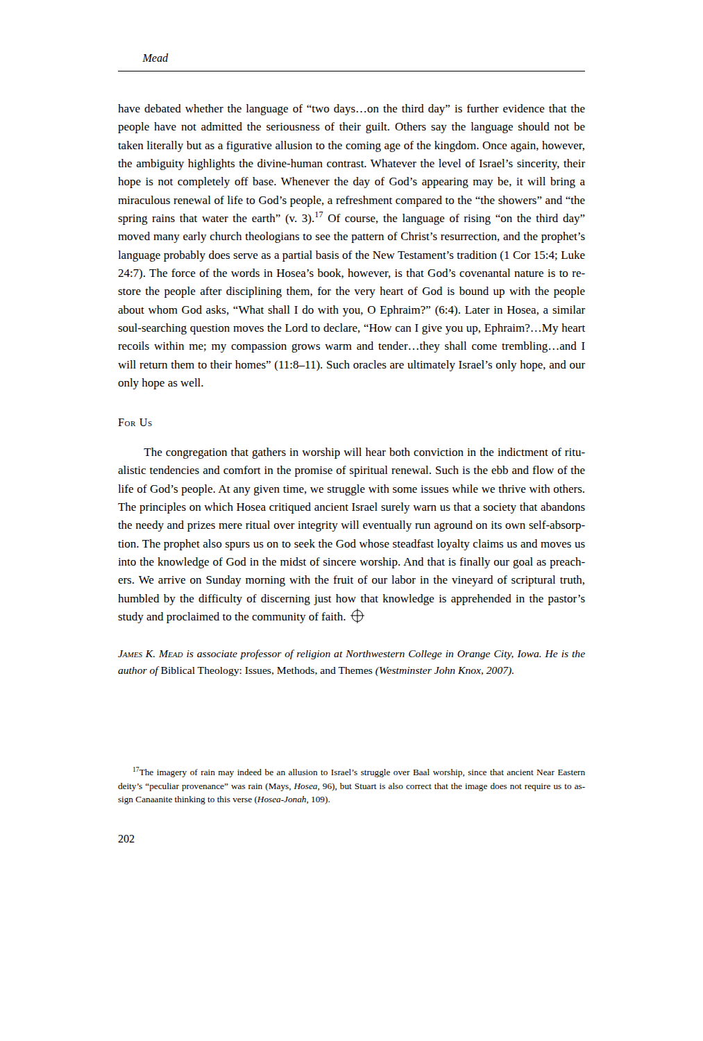Mead
have debated whether the language of “two days…on the third day” is further evidence that the people have not admitted the seriousness of their guilt. Others say the language should not be taken literally but as a figurative allusion to the coming age of the kingdom. Once again, however, the ambiguity highlights the divine-human contrast. Whatever the level of Israel’s sincerity, their hope is not completely off base. Whenever the day of God’s appearing may be, it will bring a miraculous renewal of life to God’s people, a refreshment compared to the “the showers” and “the spring rains that water the earth” (v. 3).17 Of course, the language of rising “on the third day” moved many early church theologians to see the pattern of Christ’s resurrection, and the prophet’s language probably does serve as a partial basis of the New Testament’s tradition (1 Cor 15:4; Luke 24:7). The force of the words in Hosea’s book, however, is that God’s covenantal nature is to restore the people after disciplining them, for the very heart of God is bound up with the people about whom God asks, “What shall I do with you, O Ephraim?” (6:4). Later in Hosea, a similar soul-searching question moves the Lord to declare, “How can I give you up, Ephraim?…My heart recoils within me; my compassion grows warm and tender…they shall come trembling…and I will return them to their homes” (11:8–11). Such oracles are ultimately Israel’s only hope, and our only hope as well.
For Us
The congregation that gathers in worship will hear both conviction in the indictment of ritualistic tendencies and comfort in the promise of spiritual renewal. Such is the ebb and flow of the life of God’s people. At any given time, we struggle with some issues while we thrive with others. The principles on which Hosea critiqued ancient Israel surely warn us that a society that abandons the needy and prizes mere ritual over integrity will eventually run aground on its own self-absorption. The prophet also spurs us on to seek the God whose steadfast loyalty claims us and moves us into the knowledge of God in the midst of sincere worship. And that is finally our goal as preachers. We arrive on Sunday morning with the fruit of our labor in the vineyard of scriptural truth, humbled by the difficulty of discerning just how that knowledge is apprehended in the pastor’s study and proclaimed to the community of faith.
James K. Mead is associate professor of religion at Northwestern College in Orange City, Iowa. He is the author of Biblical Theology: Issues, Methods, and Themes (Westminster John Knox, 2007).
17The imagery of rain may indeed be an allusion to Israel’s struggle over Baal worship, since that ancient Near Eastern deity’s “peculiar provenance” was rain (Mays, Hosea, 96), but Stuart is also correct that the image does not require us to assign Canaanite thinking to this verse (Hosea-Jonah, 109).
202